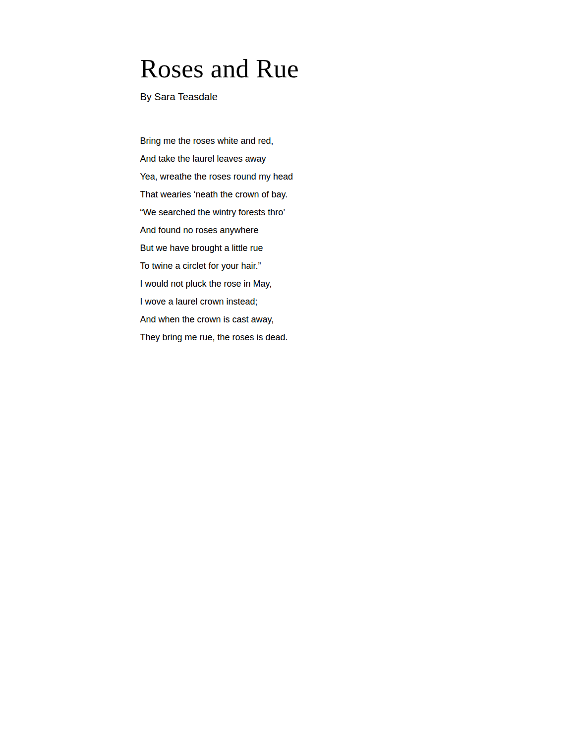Roses and Rue
By Sara Teasdale
Bring me the roses white and red,
And take the laurel leaves away
Yea, wreathe the roses round my head
That wearies ‘neath the crown of bay.
“We searched the wintry forests thro’
And found no roses anywhere
But we have brought a little rue
To twine a circlet for your hair.”
I would not pluck the rose in May,
I wove a laurel crown instead;
And when the crown is cast away,
They bring me rue, the roses is dead.